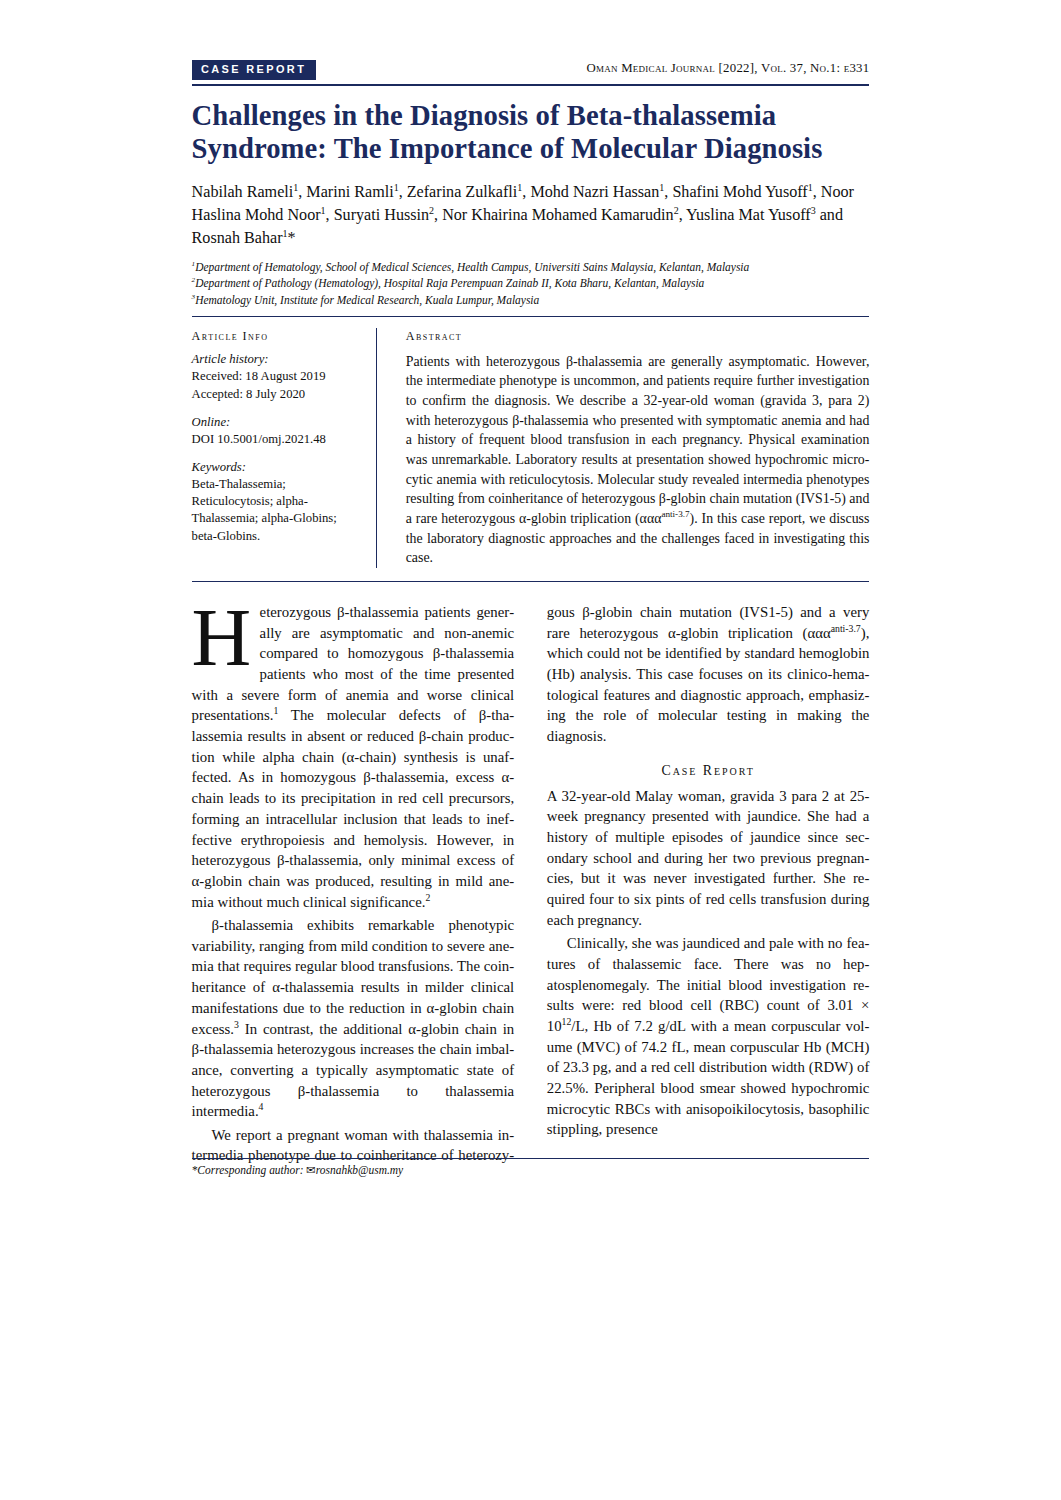Case Report
Oman Medical Journal [2022], Vol. 37, No.1: e331
Challenges in the Diagnosis of Beta-thalassemia Syndrome: The Importance of Molecular Diagnosis
Nabilah Rameli1, Marini Ramli1, Zefarina Zulkafli1, Mohd Nazri Hassan1, Shafini Mohd Yusoff1, Noor Haslina Mohd Noor1, Suryati Hussin2, Nor Khairina Mohamed Kamarudin2, Yuslina Mat Yusoff3 and Rosnah Bahar1*
1Department of Hematology, School of Medical Sciences, Health Campus, Universiti Sains Malaysia, Kelantan, Malaysia
2Department of Pathology (Hematology), Hospital Raja Perempuan Zainab II, Kota Bharu, Kelantan, Malaysia
3Hematology Unit, Institute for Medical Research, Kuala Lumpur, Malaysia
Article Info
Article history: Received: 18 August 2019
Accepted: 8 July 2020
Online: DOI 10.5001/omj.2021.48
Keywords: Beta-Thalassemia; Reticulocytosis; alpha-Thalassemia; alpha-Globins; beta-Globins.
Abstract
Patients with heterozygous β-thalassemia are generally asymptomatic. However, the intermediate phenotype is uncommon, and patients require further investigation to confirm the diagnosis. We describe a 32-year-old woman (gravida 3, para 2) with heterozygous β-thalassemia who presented with symptomatic anemia and had a history of frequent blood transfusion in each pregnancy. Physical examination was unremarkable. Laboratory results at presentation showed hypochromic microcytic anemia with reticulocytosis. Molecular study revealed intermedia phenotypes resulting from coinheritance of heterozygous β-globin chain mutation (IVS1-5) and a rare heterozygous α-globin triplication (αααanti-3.7). In this case report, we discuss the laboratory diagnostic approaches and the challenges faced in investigating this case.
Heterozygous β-thalassemia patients generally are asymptomatic and non-anemic compared to homozygous β-thalassemia patients who most of the time presented with a severe form of anemia and worse clinical presentations.1 The molecular defects of β-thalassemia results in absent or reduced β-chain production while alpha chain (α-chain) synthesis is unaffected. As in homozygous β-thalassemia, excess α-chain leads to its precipitation in red cell precursors, forming an intracellular inclusion that leads to ineffective erythropoiesis and hemolysis. However, in heterozygous β-thalassemia, only minimal excess of α-globin chain was produced, resulting in mild anemia without much clinical significance.2
β-thalassemia exhibits remarkable phenotypic variability, ranging from mild condition to severe anemia that requires regular blood transfusions. The coinheritance of α-thalassemia results in milder clinical manifestations due to the reduction in α-globin chain excess.3 In contrast, the additional α-globin chain in β-thalassemia heterozygous increases the chain imbalance, converting a typically asymptomatic state of heterozygous β-thalassemia to thalassemia intermedia.4
We report a pregnant woman with thalassemia intermedia phenotype due to coinheritance of heterozygous β-globin chain mutation (IVS1-5) and a very rare heterozygous α-globin triplication (αααanti-3.7), which could not be identified by standard hemoglobin (Hb) analysis. This case focuses on its clinico-hematological features and diagnostic approach, emphasizing the role of molecular testing in making the diagnosis.
Case Report
A 32-year-old Malay woman, gravida 3 para 2 at 25-week pregnancy presented with jaundice. She had a history of multiple episodes of jaundice since secondary school and during her two previous pregnancies, but it was never investigated further. She required four to six pints of red cells transfusion during each pregnancy.
Clinically, she was jaundiced and pale with no features of thalassemic face. There was no hepatosplenomegaly. The initial blood investigation results were: red blood cell (RBC) count of 3.01 × 1012/L, Hb of 7.2 g/dL with a mean corpuscular volume (MVC) of 74.2 fL, mean corpuscular Hb (MCH) of 23.3 pg, and a red cell distribution width (RDW) of 22.5%. Peripheral blood smear showed hypochromic microcytic RBCs with anisopoikilocytosis, basophilic stippling, presence
*Corresponding author: ✉rosnahkb@usm.my